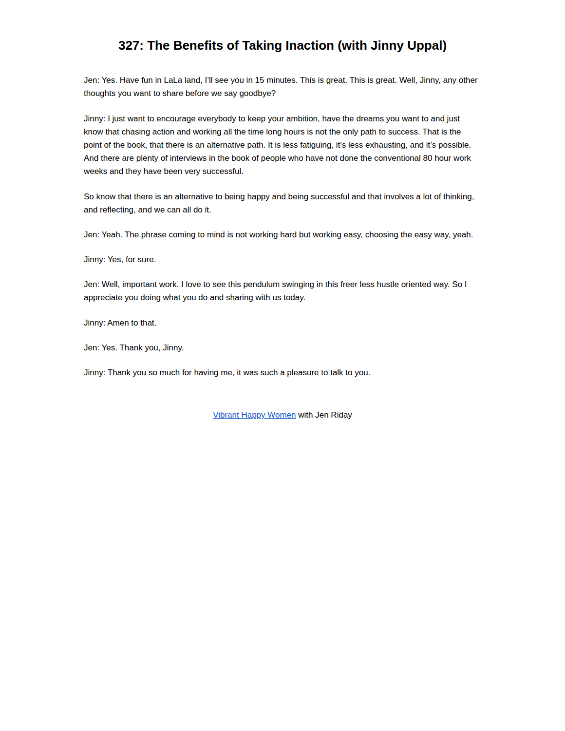327: The Benefits of Taking Inaction (with Jinny Uppal)
Jen: Yes. Have fun in LaLa land, I’ll see you in 15 minutes. This is great. This is great. Well, Jinny, any other thoughts you want to share before we say goodbye?
Jinny: I just want to encourage everybody to keep your ambition, have the dreams you want to and just know that chasing action and working all the time long hours is not the only path to success. That is the point of the book, that there is an alternative path. It is less fatiguing, it’s less exhausting, and it’s possible. And there are plenty of interviews in the book of people who have not done the conventional 80 hour work weeks and they have been very successful.
So know that there is an alternative to being happy and being successful and that involves a lot of thinking, and reflecting, and we can all do it.
Jen: Yeah. The phrase coming to mind is not working hard but working easy, choosing the easy way, yeah.
Jinny: Yes, for sure.
Jen: Well, important work. I love to see this pendulum swinging in this freer less hustle oriented way. So I appreciate you doing what you do and sharing with us today.
Jinny: Amen to that.
Jen: Yes. Thank you, Jinny.
Jinny: Thank you so much for having me, it was such a pleasure to talk to you.
Vibrant Happy Women with Jen Riday